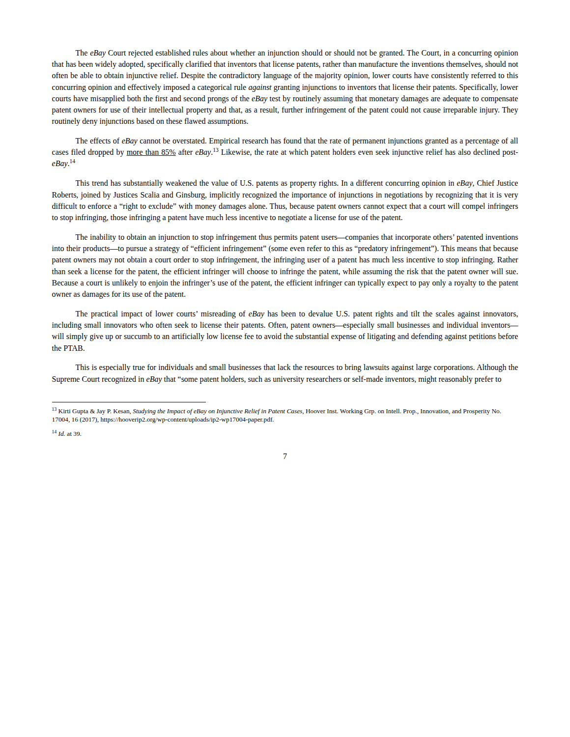The eBay Court rejected established rules about whether an injunction should or should not be granted. The Court, in a concurring opinion that has been widely adopted, specifically clarified that inventors that license patents, rather than manufacture the inventions themselves, should not often be able to obtain injunctive relief. Despite the contradictory language of the majority opinion, lower courts have consistently referred to this concurring opinion and effectively imposed a categorical rule against granting injunctions to inventors that license their patents. Specifically, lower courts have misapplied both the first and second prongs of the eBay test by routinely assuming that monetary damages are adequate to compensate patent owners for use of their intellectual property and that, as a result, further infringement of the patent could not cause irreparable injury. They routinely deny injunctions based on these flawed assumptions.
The effects of eBay cannot be overstated. Empirical research has found that the rate of permanent injunctions granted as a percentage of all cases filed dropped by more than 85% after eBay.13 Likewise, the rate at which patent holders even seek injunctive relief has also declined post-eBay.14
This trend has substantially weakened the value of U.S. patents as property rights. In a different concurring opinion in eBay, Chief Justice Roberts, joined by Justices Scalia and Ginsburg, implicitly recognized the importance of injunctions in negotiations by recognizing that it is very difficult to enforce a “right to exclude” with money damages alone. Thus, because patent owners cannot expect that a court will compel infringers to stop infringing, those infringing a patent have much less incentive to negotiate a license for use of the patent.
The inability to obtain an injunction to stop infringement thus permits patent users—companies that incorporate others’ patented inventions into their products—to pursue a strategy of “efficient infringement” (some even refer to this as “predatory infringement”). This means that because patent owners may not obtain a court order to stop infringement, the infringing user of a patent has much less incentive to stop infringing. Rather than seek a license for the patent, the efficient infringer will choose to infringe the patent, while assuming the risk that the patent owner will sue. Because a court is unlikely to enjoin the infringer’s use of the patent, the efficient infringer can typically expect to pay only a royalty to the patent owner as damages for its use of the patent.
The practical impact of lower courts’ misreading of eBay has been to devalue U.S. patent rights and tilt the scales against innovators, including small innovators who often seek to license their patents. Often, patent owners—especially small businesses and individual inventors—will simply give up or succumb to an artificially low license fee to avoid the substantial expense of litigating and defending against petitions before the PTAB.
This is especially true for individuals and small businesses that lack the resources to bring lawsuits against large corporations. Although the Supreme Court recognized in eBay that “some patent holders, such as university researchers or self-made inventors, might reasonably prefer to
13 Kirti Gupta & Jay P. Kesan, Studying the Impact of eBay on Injunctive Relief in Patent Cases, Hoover Inst. Working Grp. on Intell. Prop., Innovation, and Prosperity No. 17004, 16 (2017), https://hooverip2.org/wp-content/uploads/ip2-wp17004-paper.pdf.
14 Id. at 39.
7